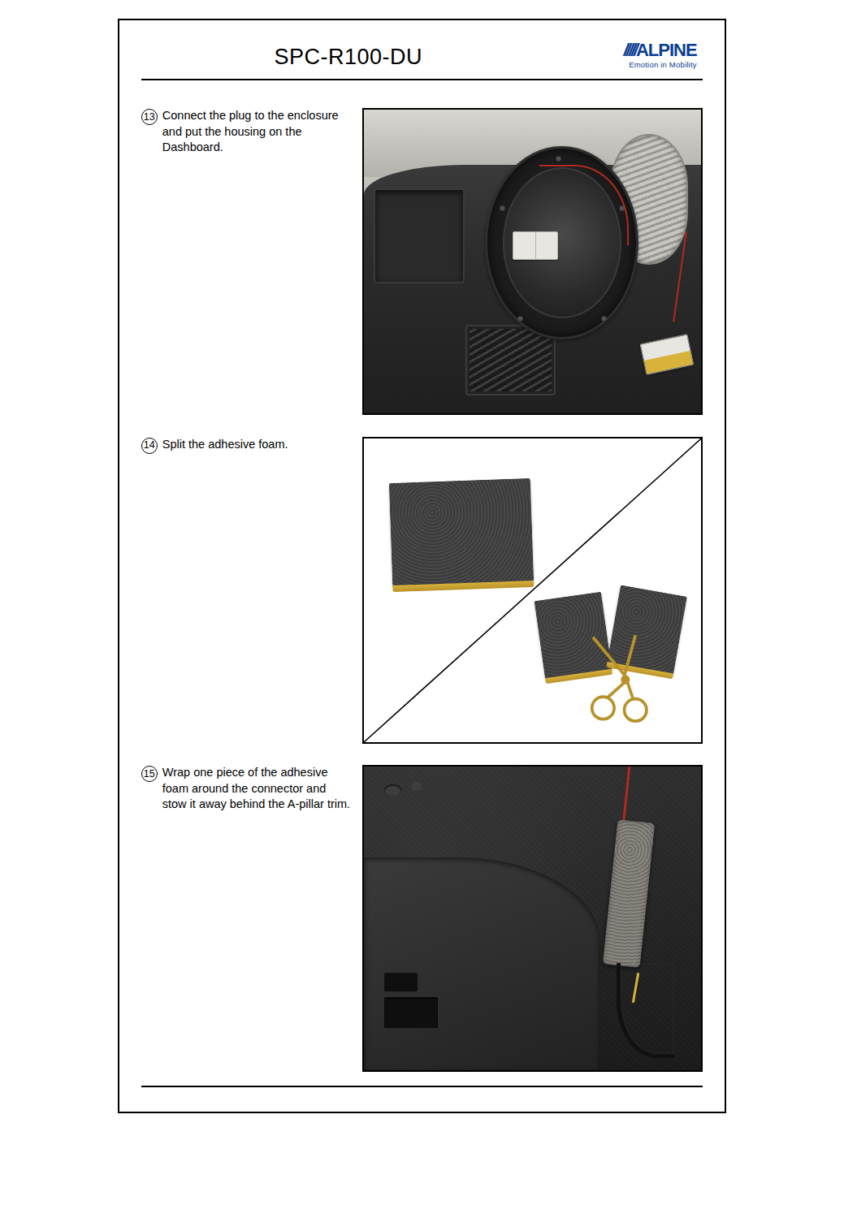SPC-R100-DU
/////ALPINE
Emotion in Mobility
13 Connect the plug to the enclosure and put the housing on the Dashboard.
14 Split the adhesive foam.
15 Wrap one piece of the adhesive foam around the connector and stow it away behind the A-pillar trim.